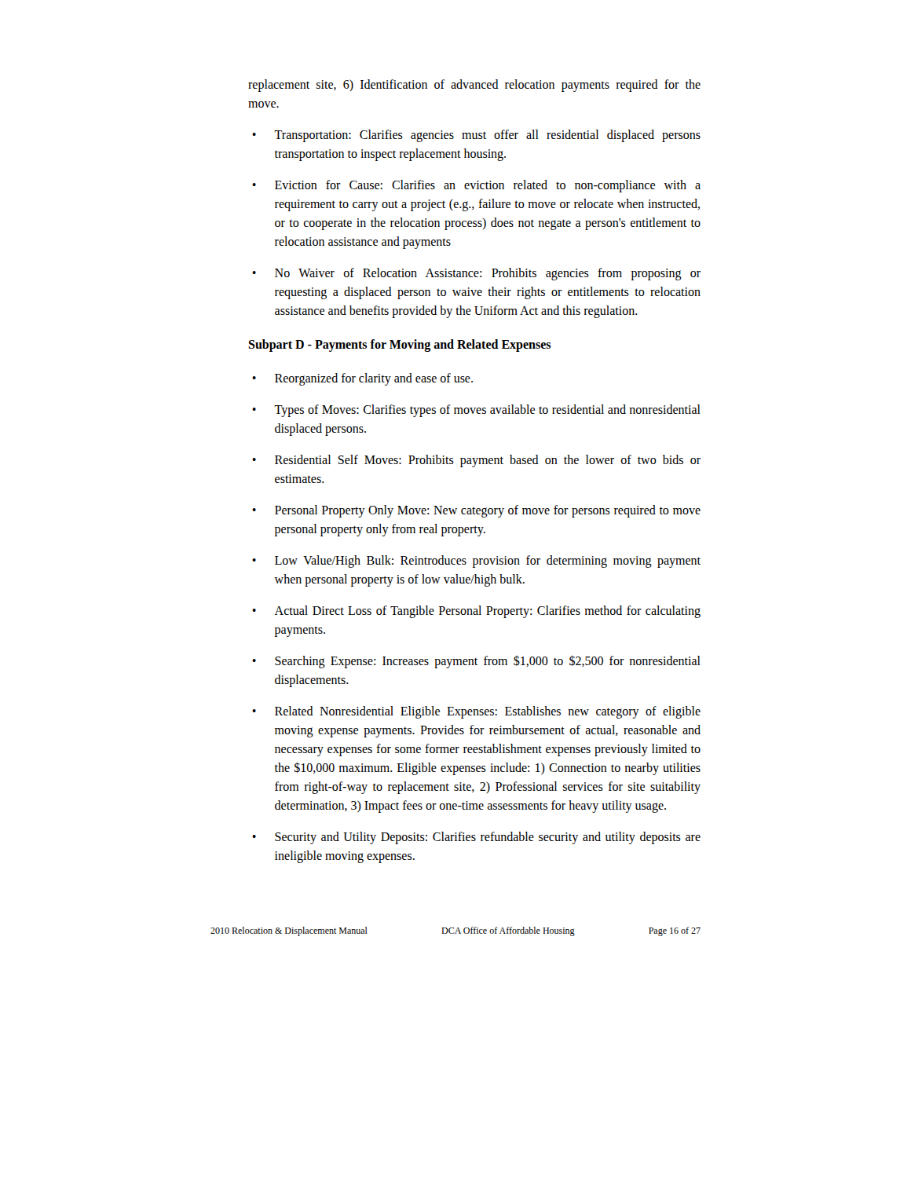replacement site, 6) Identification of advanced relocation payments required for the move.
Transportation: Clarifies agencies must offer all residential displaced persons transportation to inspect replacement housing.
Eviction for Cause: Clarifies an eviction related to non-compliance with a requirement to carry out a project (e.g., failure to move or relocate when instructed, or to cooperate in the relocation process) does not negate a person's entitlement to relocation assistance and payments
No Waiver of Relocation Assistance: Prohibits agencies from proposing or requesting a displaced person to waive their rights or entitlements to relocation assistance and benefits provided by the Uniform Act and this regulation.
Subpart D - Payments for Moving and Related Expenses
Reorganized for clarity and ease of use.
Types of Moves: Clarifies types of moves available to residential and nonresidential displaced persons.
Residential Self Moves: Prohibits payment based on the lower of two bids or estimates.
Personal Property Only Move: New category of move for persons required to move personal property only from real property.
Low Value/High Bulk: Reintroduces provision for determining moving payment when personal property is of low value/high bulk.
Actual Direct Loss of Tangible Personal Property: Clarifies method for calculating payments.
Searching Expense: Increases payment from $1,000 to $2,500 for nonresidential displacements.
Related Nonresidential Eligible Expenses: Establishes new category of eligible moving expense payments. Provides for reimbursement of actual, reasonable and necessary expenses for some former reestablishment expenses previously limited to the $10,000 maximum. Eligible expenses include: 1) Connection to nearby utilities from right-of-way to replacement site, 2) Professional services for site suitability determination, 3) Impact fees or one-time assessments for heavy utility usage.
Security and Utility Deposits: Clarifies refundable security and utility deposits are ineligible moving expenses.
2010 Relocation & Displacement Manual
DCA Office of Affordable Housing
Page 16 of 27